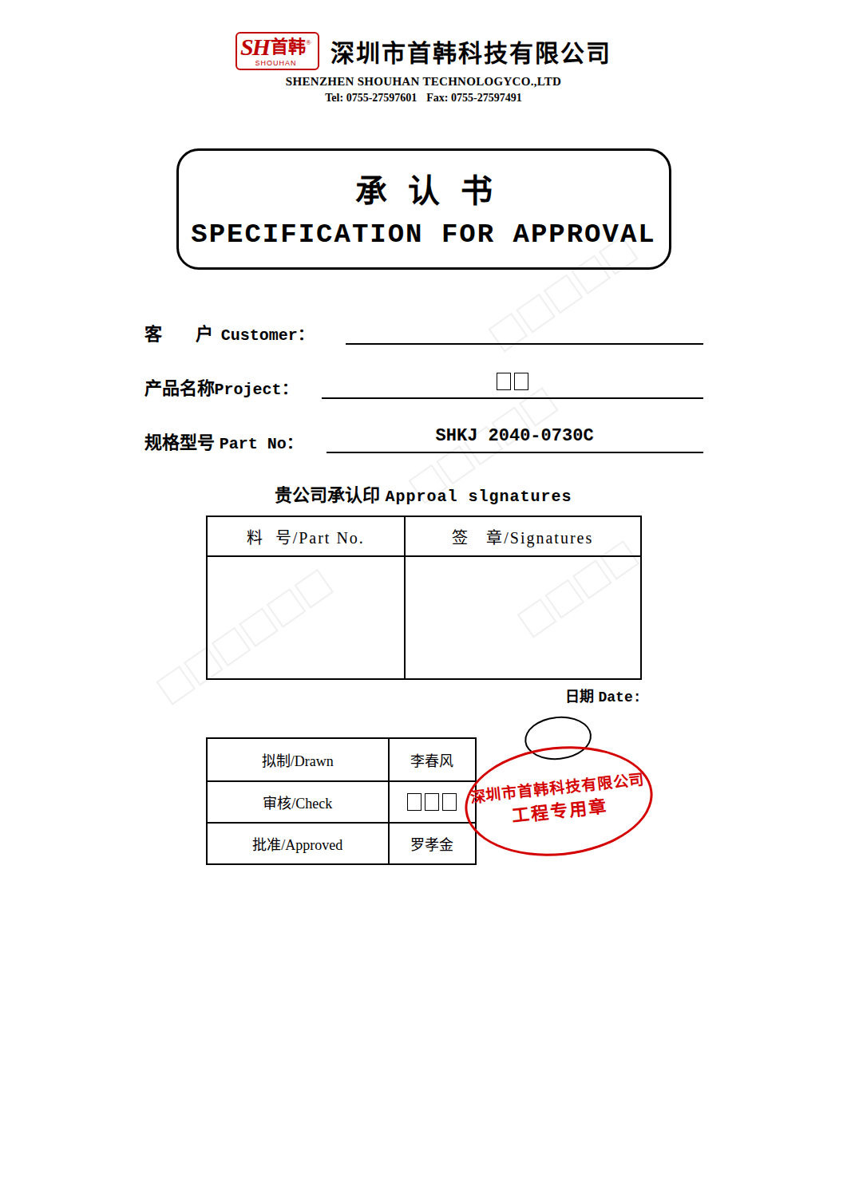□□□□□
□□□□□
□□□□□□
□□□□
SH 首韩® SHOUHAN 深圳市首韩科技有限公司
SHENZHEN SHOUHAN TECHNOLOGYCO.,LTD
Tel: 0755-27597601 Fax: 0755-27597491
承认书
SPECIFICATION FOR APPROVAL
客 户 Customer：
产品名称Project：
规格型号 Part No：
SHKJ 2040-0730C
贵公司承认印 Approal slgnatures
| 料 号/Part No. | 签 章/Signatures |
日期 Date:
| 拟制/Drawn | 李春风 | |
| 审核/Check | |
| 批准/Approved | 罗孝金 |
深圳市首韩科技有限公司 工程专用章